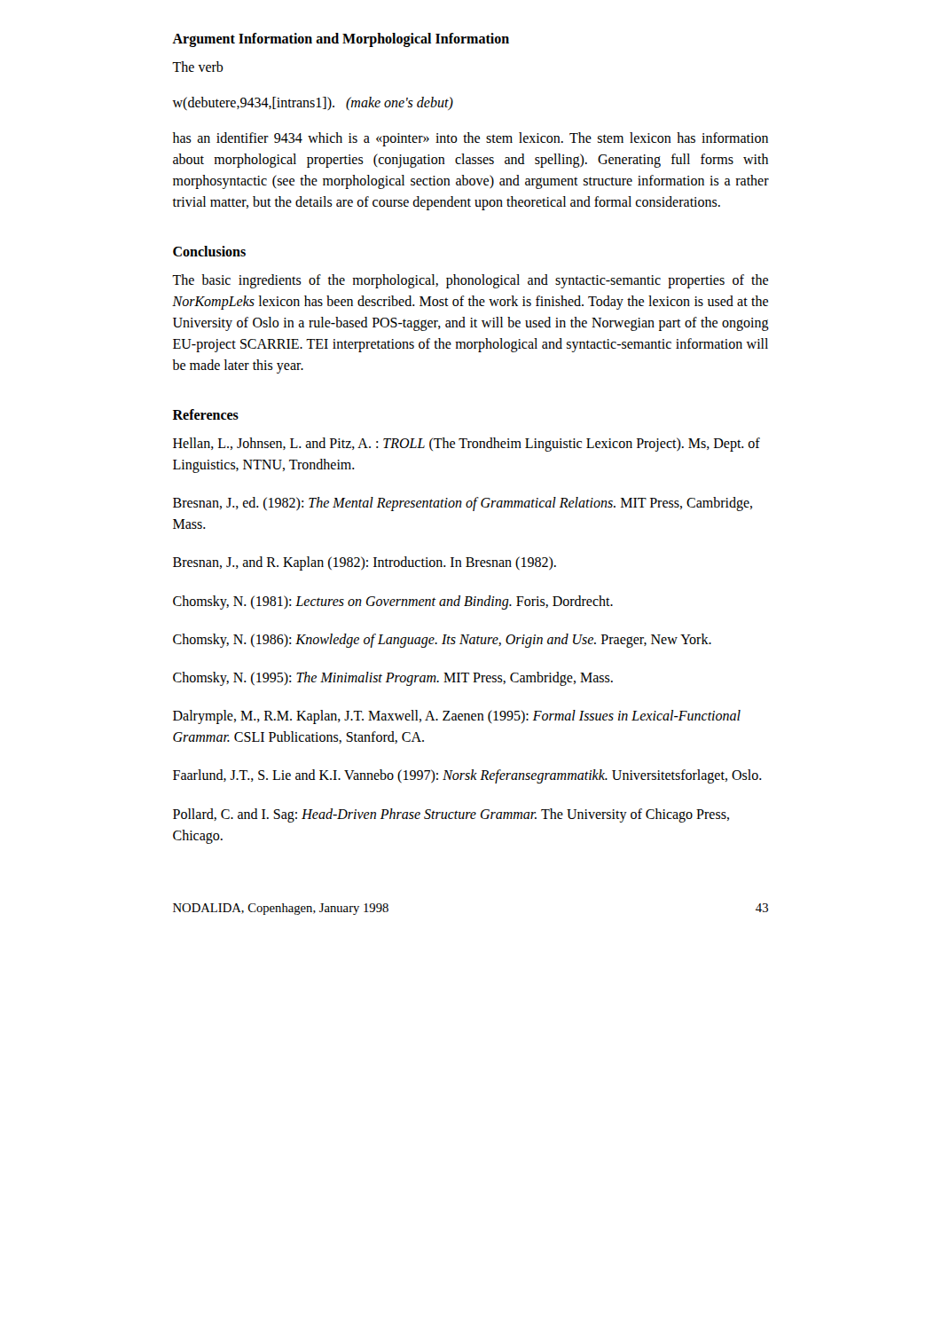Argument Information and Morphological Information
The verb
w(debutere,9434,[intrans1]). (make one's debut)
has an identifier 9434 which is a «pointer» into the stem lexicon. The stem lexicon has information about morphological properties (conjugation classes and spelling). Generating full forms with morphosyntactic (see the morphological section above) and argument structure information is a rather trivial matter, but the details are of course dependent upon theoretical and formal considerations.
Conclusions
The basic ingredients of the morphological, phonological and syntactic-semantic properties of the NorKompLeks lexicon has been described. Most of the work is finished. Today the lexicon is used at the University of Oslo in a rule-based POS-tagger, and it will be used in the Norwegian part of the ongoing EU-project SCARRIE. TEI interpretations of the morphological and syntactic-semantic information will be made later this year.
References
Hellan, L., Johnsen, L. and Pitz, A. : TROLL (The Trondheim Linguistic Lexicon Project). Ms, Dept. of Linguistics, NTNU, Trondheim.
Bresnan, J., ed. (1982): The Mental Representation of Grammatical Relations. MIT Press, Cambridge, Mass.
Bresnan, J., and R. Kaplan (1982): Introduction. In Bresnan (1982).
Chomsky, N. (1981): Lectures on Government and Binding. Foris, Dordrecht.
Chomsky, N. (1986): Knowledge of Language. Its Nature, Origin and Use. Praeger, New York.
Chomsky, N. (1995): The Minimalist Program. MIT Press, Cambridge, Mass.
Dalrymple, M., R.M. Kaplan, J.T. Maxwell, A. Zaenen (1995): Formal Issues in Lexical-Functional Grammar. CSLI Publications, Stanford, CA.
Faarlund, J.T., S. Lie and K.I. Vannebo (1997): Norsk Referansegrammatikk. Universitetsforlaget, Oslo.
Pollard, C. and I. Sag: Head-Driven Phrase Structure Grammar. The University of Chicago Press, Chicago.
NODALIDA, Copenhagen, January 1998 43